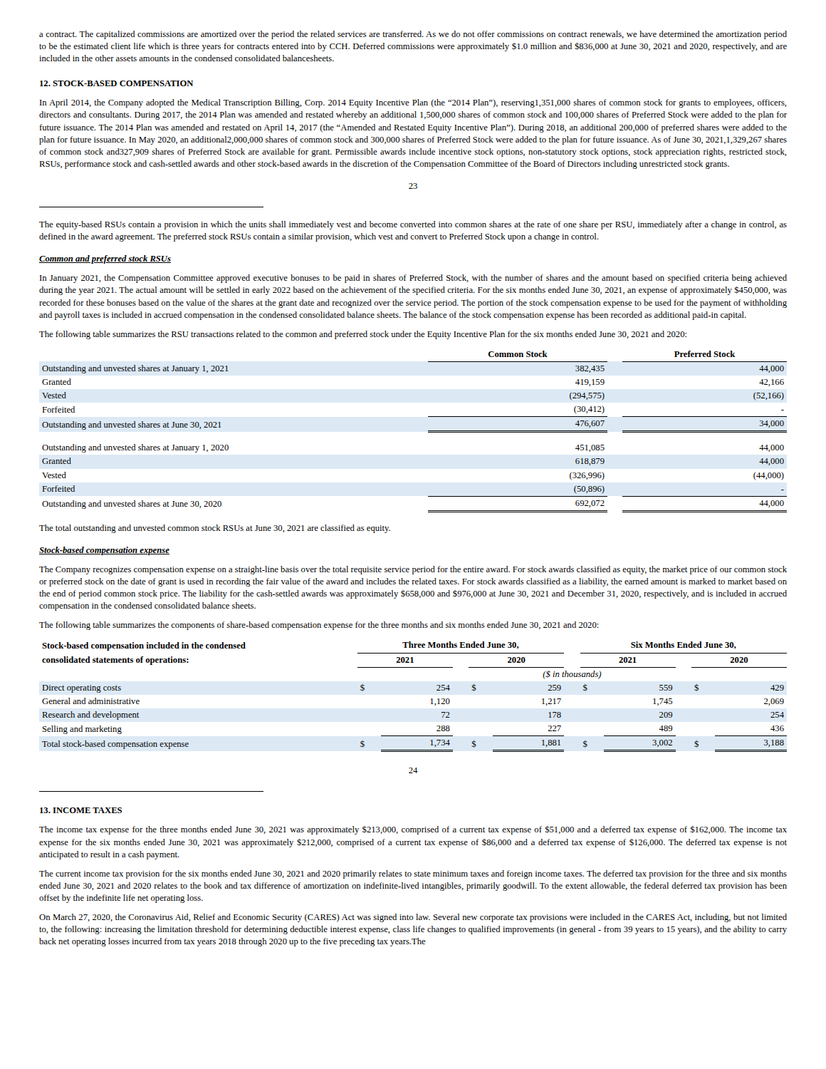a contract. The capitalized commissions are amortized over the period the related services are transferred. As we do not offer commissions on contract renewals, we have determined the amortization period to be the estimated client life which is three years for contracts entered into by CCH. Deferred commissions were approximately $1.0 million and $836,000 at June 30, 2021 and 2020, respectively, and are included in the other assets amounts in the condensed consolidated balancesheets.
12. STOCK-BASED COMPENSATION
In April 2014, the Company adopted the Medical Transcription Billing, Corp. 2014 Equity Incentive Plan (the “2014 Plan”), reserving1,351,000 shares of common stock for grants to employees, officers, directors and consultants. During 2017, the 2014 Plan was amended and restated whereby an additional 1,500,000 shares of common stock and 100,000 shares of Preferred Stock were added to the plan for future issuance. The 2014 Plan was amended and restated on April 14, 2017 (the “Amended and Restated Equity Incentive Plan”). During 2018, an additional 200,000 of preferred shares were added to the plan for future issuance. In May 2020, an additional2,000,000 shares of common stock and 300,000 shares of Preferred Stock were added to the plan for future issuance. As of June 30, 2021,1,329,267 shares of common stock and327,909 shares of Preferred Stock are available for grant. Permissible awards include incentive stock options, non-statutory stock options, stock appreciation rights, restricted stock, RSUs, performance stock and cash-settled awards and other stock-based awards in the discretion of the Compensation Committee of the Board of Directors including unrestricted stock grants.
23
The equity-based RSUs contain a provision in which the units shall immediately vest and become converted into common shares at the rate of one share per RSU, immediately after a change in control, as defined in the award agreement. The preferred stock RSUs contain a similar provision, which vest and convert to Preferred Stock upon a change in control.
Common and preferred stock RSUs
In January 2021, the Compensation Committee approved executive bonuses to be paid in shares of Preferred Stock, with the number of shares and the amount based on specified criteria being achieved during the year 2021. The actual amount will be settled in early 2022 based on the achievement of the specified criteria. For the six months ended June 30, 2021, an expense of approximately $450,000, was recorded for these bonuses based on the value of the shares at the grant date and recognized over the service period. The portion of the stock compensation expense to be used for the payment of withholding and payroll taxes is included in accrued compensation in the condensed consolidated balance sheets. The balance of the stock compensation expense has been recorded as additional paid-in capital.
The following table summarizes the RSU transactions related to the common and preferred stock under the Equity Incentive Plan for the six months ended June 30, 2021 and 2020:
| | Common Stock | | Preferred Stock |
| Outstanding and unvested shares at January 1, 2021 | 382,435 | | 44,000 |
| Granted | 419,159 | | 42,166 |
| Vested | (294,575) | | (52,166) |
| Forfeited | (30,412) | | - |
| Outstanding and unvested shares at June 30, 2021 | 476,607 | | 34,000 |
| Outstanding and unvested shares at January 1, 2020 | 451,085 | | 44,000 |
| Granted | 618,879 | | 44,000 |
| Vested | (326,996) | | (44,000) |
| Forfeited | (50,896) | | - |
| Outstanding and unvested shares at June 30, 2020 | 692,072 | | 44,000 |
The total outstanding and unvested common stock RSUs at June 30, 2021 are classified as equity.
Stock-based compensation expense
The Company recognizes compensation expense on a straight-line basis over the total requisite service period for the entire award. For stock awards classified as equity, the market price of our common stock or preferred stock on the date of grant is used in recording the fair value of the award and includes the related taxes. For stock awards classified as a liability, the earned amount is marked to market based on the end of period common stock price. The liability for the cash-settled awards was approximately $658,000 and $976,000 at June 30, 2021 and December 31, 2020, respectively, and is included in accrued compensation in the condensed consolidated balance sheets.
The following table summarizes the components of share-based compensation expense for the three months and six months ended June 30, 2021 and 2020:
| Stock-based compensation included in the condensed | Three Months Ended June 30, | | Six Months Ended June 30, |
| consolidated statements of operations: | 2021 | | 2020 | | 2021 | | 2020 |
| | ($ in thousands) |
| Direct operating costs | $ | 254 | | $ | 259 | | $ | 559 | | $ | 429 |
| General and administrative | | 1,120 | | | 1,217 | | | 1,745 | | | 2,069 |
| Research and development | | 72 | | | 178 | | | 209 | | | 254 |
| Selling and marketing | | 288 | | | 227 | | | 489 | | | 436 |
| Total stock-based compensation expense | $ | 1,734 | | $ | 1,881 | | $ | 3,002 | | $ | 3,188 |
24
13. INCOME TAXES
The income tax expense for the three months ended June 30, 2021 was approximately $213,000, comprised of a current tax expense of $51,000 and a deferred tax expense of $162,000. The income tax expense for the six months ended June 30, 2021 was approximately $212,000, comprised of a current tax expense of $86,000 and a deferred tax expense of $126,000. The deferred tax expense is not anticipated to result in a cash payment.
The current income tax provision for the six months ended June 30, 2021 and 2020 primarily relates to state minimum taxes and foreign income taxes. The deferred tax provision for the three and six months ended June 30, 2021 and 2020 relates to the book and tax difference of amortization on indefinite-lived intangibles, primarily goodwill. To the extent allowable, the federal deferred tax provision has been offset by the indefinite life net operating loss.
On March 27, 2020, the Coronavirus Aid, Relief and Economic Security (CARES) Act was signed into law. Several new corporate tax provisions were included in the CARES Act, including, but not limited to, the following: increasing the limitation threshold for determining deductible interest expense, class life changes to qualified improvements (in general - from 39 years to 15 years), and the ability to carry back net operating losses incurred from tax years 2018 through 2020 up to the five preceding tax years.The